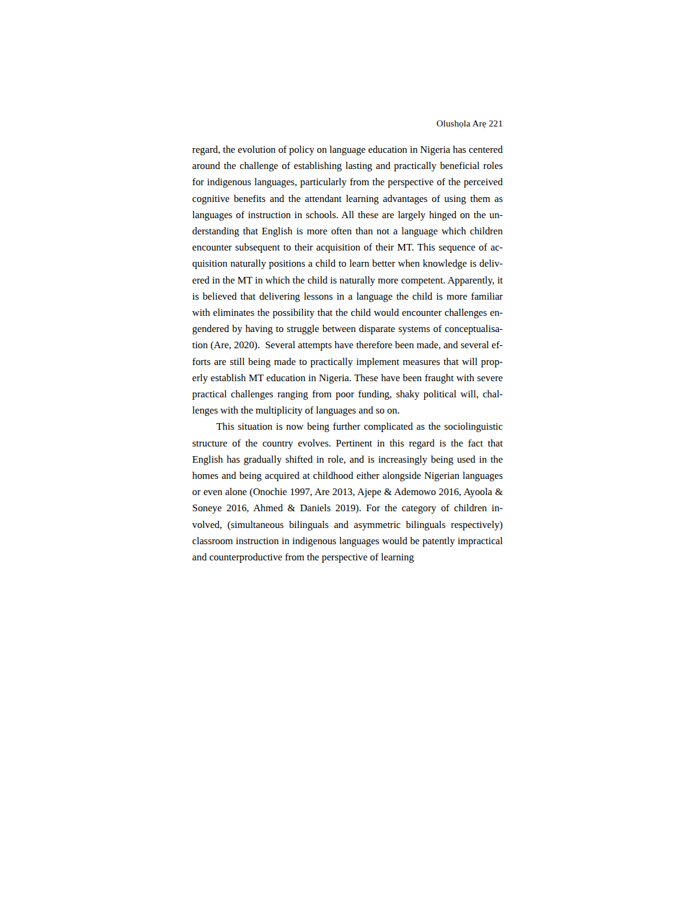Olushọla Arẹ 221
regard, the evolution of policy on language education in Nigeria has centered around the challenge of establishing lasting and practically beneficial roles for indigenous languages, particularly from the perspective of the perceived cognitive benefits and the attendant learning advantages of using them as languages of instruction in schools. All these are largely hinged on the understanding that English is more often than not a language which children encounter subsequent to their acquisition of their MT. This sequence of acquisition naturally positions a child to learn better when knowledge is delivered in the MT in which the child is naturally more competent. Apparently, it is believed that delivering lessons in a language the child is more familiar with eliminates the possibility that the child would encounter challenges engendered by having to struggle between disparate systems of conceptualisation (Are, 2020). Several attempts have therefore been made, and several efforts are still being made to practically implement measures that will properly establish MT education in Nigeria. These have been fraught with severe practical challenges ranging from poor funding, shaky political will, challenges with the multiplicity of languages and so on.
This situation is now being further complicated as the sociolinguistic structure of the country evolves. Pertinent in this regard is the fact that English has gradually shifted in role, and is increasingly being used in the homes and being acquired at childhood either alongside Nigerian languages or even alone (Onochie 1997, Are 2013, Ajepe & Ademowo 2016, Ayoola & Soneye 2016, Ahmed & Daniels 2019). For the category of children involved, (simultaneous bilinguals and asymmetric bilinguals respectively) classroom instruction in indigenous languages would be patently impractical and counterproductive from the perspective of learning